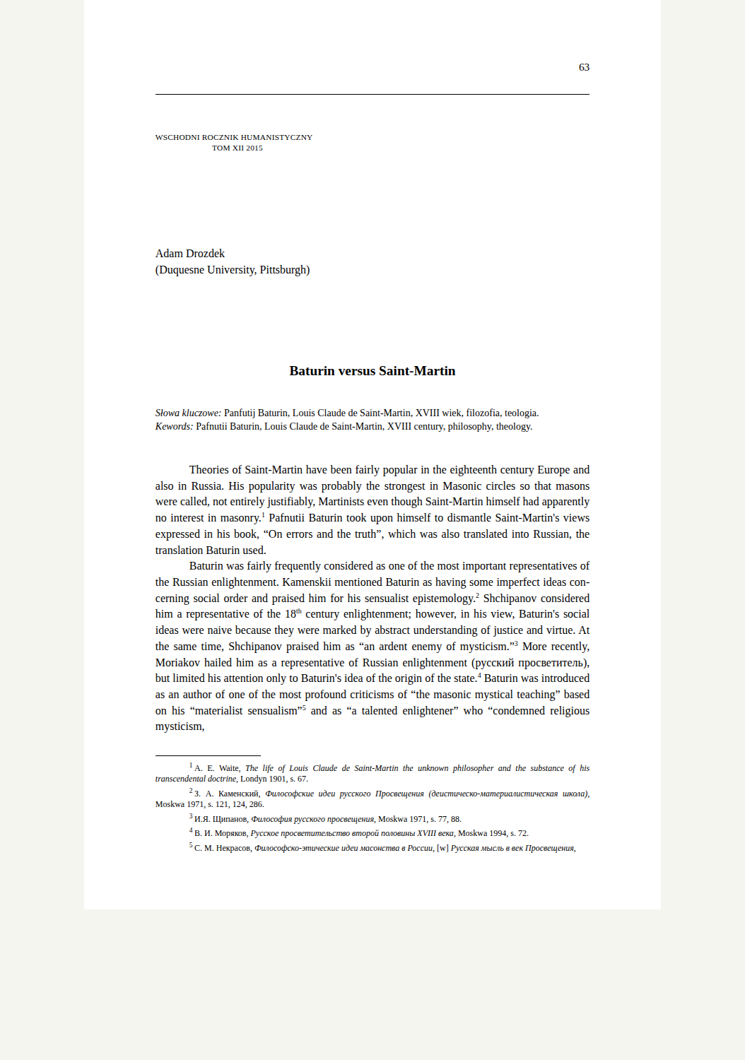63
WSCHODNI ROCZNIK HUMANISTYCZNY TOM XII 2015
Adam Drozdek
(Duquesne University, Pittsburgh)
Baturin versus Saint-Martin
Słowa kluczowe: Panfutij Baturin, Louis Claude de Saint-Martin, XVIII wiek, filozofia, teologia.
Kewords: Pafnutii Baturin, Louis Claude de Saint-Martin, XVIII century, philosophy, theology.
Theories of Saint-Martin have been fairly popular in the eighteenth century Europe and also in Russia. His popularity was probably the strongest in Masonic circles so that masons were called, not entirely justifiably, Martinists even though Saint-Martin himself had apparently no interest in masonry.1 Pafnutii Baturin took upon himself to dismantle Saint-Martin's views expressed in his book, “On errors and the truth”, which was also translated into Russian, the translation Baturin used.
Baturin was fairly frequently considered as one of the most important representatives of the Russian enlightenment. Kamenskii mentioned Baturin as having some imperfect ideas concerning social order and praised him for his sensualist epistemology.2 Shchipanov considered him a representative of the 18th century enlightenment; however, in his view, Baturin's social ideas were naive because they were marked by abstract understanding of justice and virtue. At the same time, Shchipanov praised him as “an ardent enemy of mysticism.”3 More recently, Moriakov hailed him as a representative of Russian enlightenment (русский просветитель), but limited his attention only to Baturin's idea of the origin of the state.4 Baturin was introduced as an author of one of the most profound criticisms of “the masonic mystical teaching” based on his “materialist sensualism”5 and as “a talented enlightener” who “condemned religious mysticism,
1 A. E. Waite, The life of Louis Claude de Saint-Martin the unknown philosopher and the substance of his transcendental doctrine, Londyn 1901, s. 67.
2 З. А. Каменский, Философские идеи русского Просвещения (деистическо-материалистическая школа), Moskwa 1971, s. 121, 124, 286.
3 И.Я. Щипанов, Философия русского просвещения, Moskwa 1971, s. 77, 88.
4 В. И. Моряков, Русское просветительство второй половины XVIII века, Moskwa 1994, s. 72.
5 С. М. Некрасов, Философско-этические идеи масонства в России, [w] Русская мысль в век Просвещения,